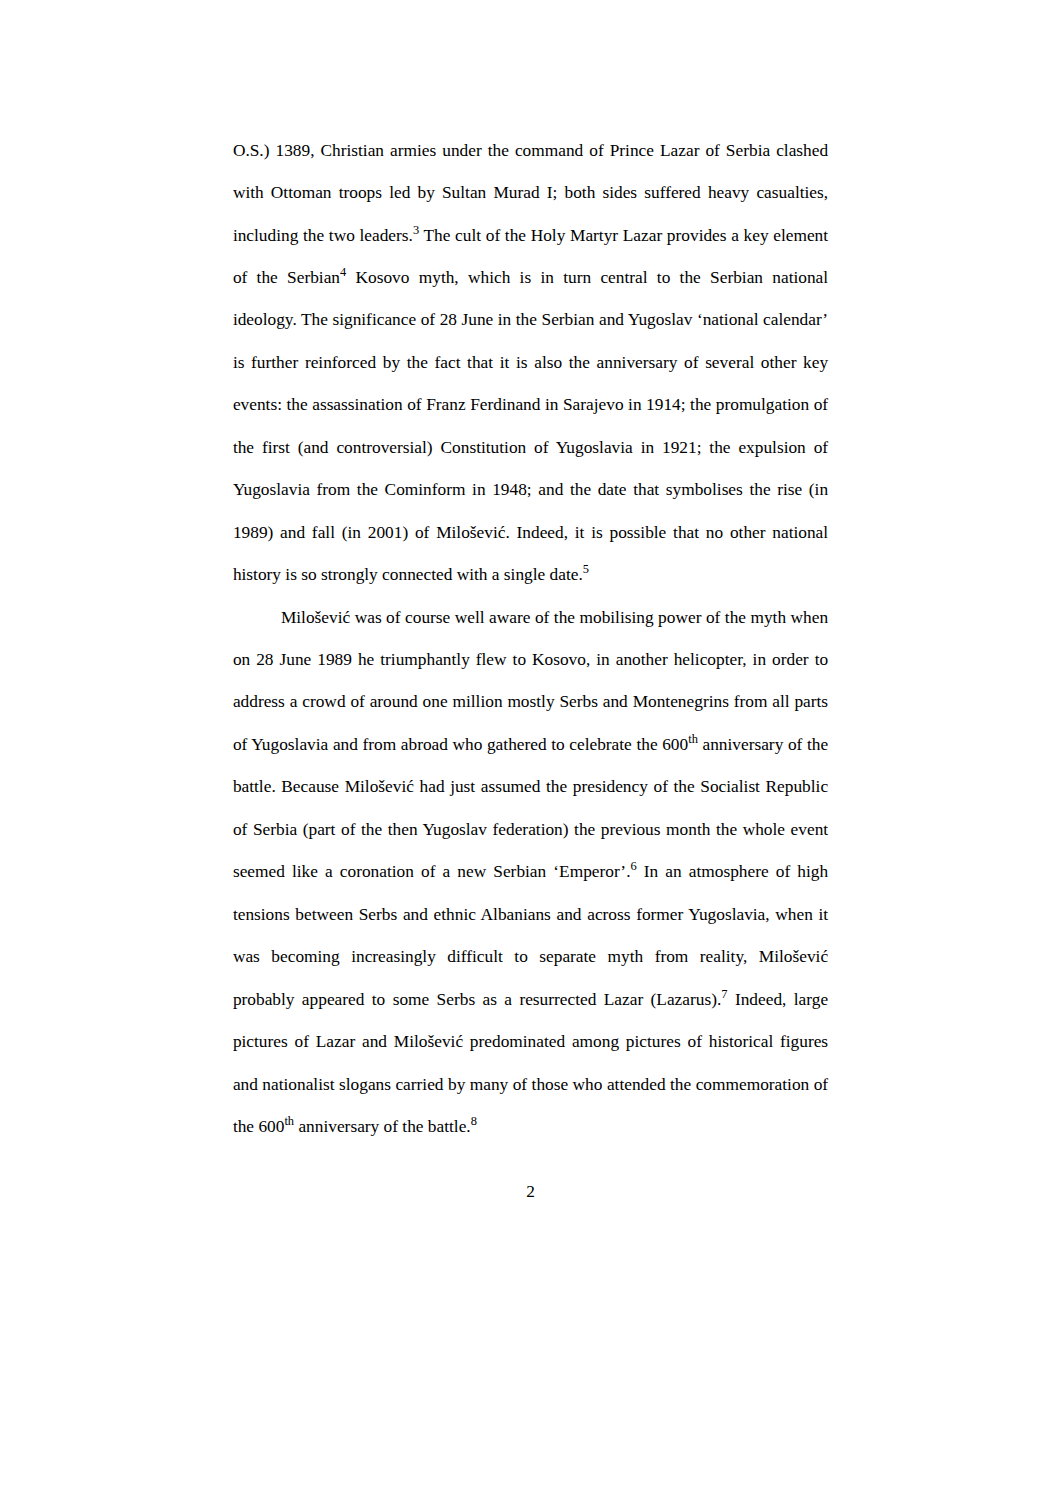O.S.) 1389, Christian armies under the command of Prince Lazar of Serbia clashed with Ottoman troops led by Sultan Murad I; both sides suffered heavy casualties, including the two leaders.3 The cult of the Holy Martyr Lazar provides a key element of the Serbian4 Kosovo myth, which is in turn central to the Serbian national ideology. The significance of 28 June in the Serbian and Yugoslav ‘national calendar’ is further reinforced by the fact that it is also the anniversary of several other key events: the assassination of Franz Ferdinand in Sarajevo in 1914; the promulgation of the first (and controversial) Constitution of Yugoslavia in 1921; the expulsion of Yugoslavia from the Cominform in 1948; and the date that symbolises the rise (in 1989) and fall (in 2001) of Milošević. Indeed, it is possible that no other national history is so strongly connected with a single date.5
Milošević was of course well aware of the mobilising power of the myth when on 28 June 1989 he triumphantly flew to Kosovo, in another helicopter, in order to address a crowd of around one million mostly Serbs and Montenegrins from all parts of Yugoslavia and from abroad who gathered to celebrate the 600th anniversary of the battle. Because Milošević had just assumed the presidency of the Socialist Republic of Serbia (part of the then Yugoslav federation) the previous month the whole event seemed like a coronation of a new Serbian ‘Emperor’.6 In an atmosphere of high tensions between Serbs and ethnic Albanians and across former Yugoslavia, when it was becoming increasingly difficult to separate myth from reality, Milošević probably appeared to some Serbs as a resurrected Lazar (Lazarus).7 Indeed, large pictures of Lazar and Milošević predominated among pictures of historical figures and nationalist slogans carried by many of those who attended the commemoration of the 600th anniversary of the battle.8
2